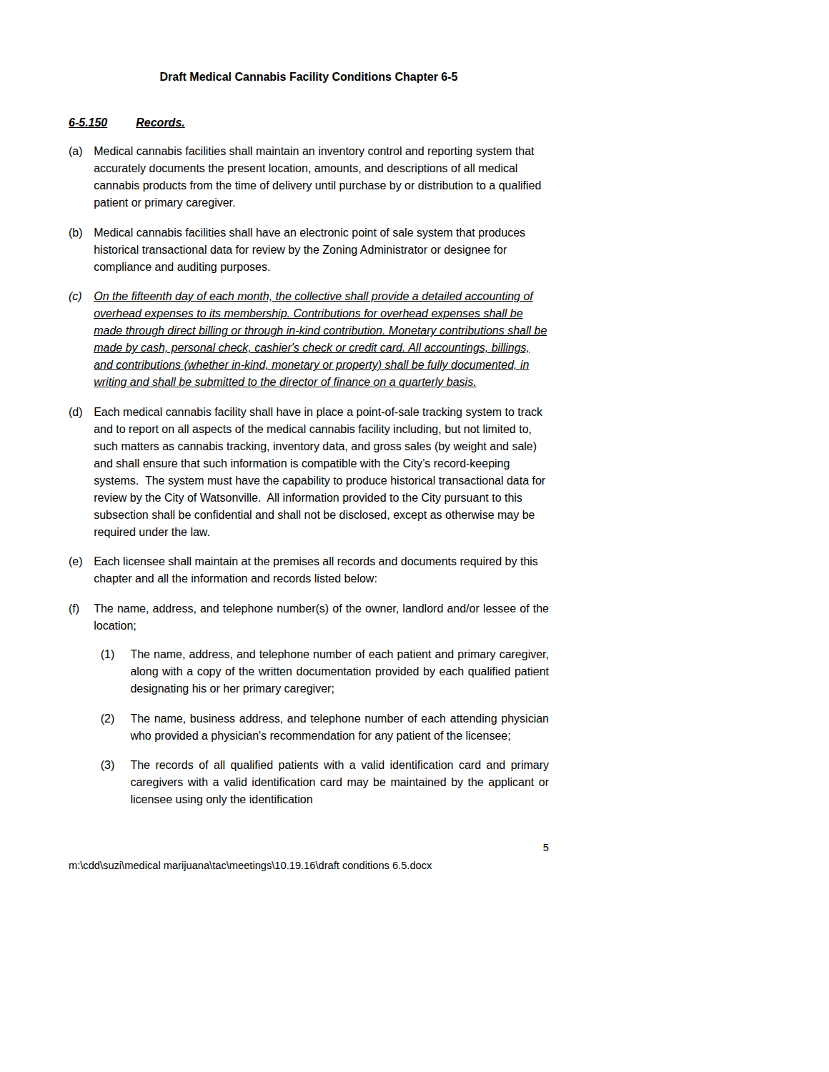Draft Medical Cannabis Facility Conditions Chapter 6-5
6-5.150 Records.
(a) Medical cannabis facilities shall maintain an inventory control and reporting system that accurately documents the present location, amounts, and descriptions of all medical cannabis products from the time of delivery until purchase by or distribution to a qualified patient or primary caregiver.
(b) Medical cannabis facilities shall have an electronic point of sale system that produces historical transactional data for review by the Zoning Administrator or designee for compliance and auditing purposes.
(c) On the fifteenth day of each month, the collective shall provide a detailed accounting of overhead expenses to its membership. Contributions for overhead expenses shall be made through direct billing or through in-kind contribution. Monetary contributions shall be made by cash, personal check, cashier's check or credit card. All accountings, billings, and contributions (whether in-kind, monetary or property) shall be fully documented, in writing and shall be submitted to the director of finance on a quarterly basis.
(d) Each medical cannabis facility shall have in place a point-of-sale tracking system to track and to report on all aspects of the medical cannabis facility including, but not limited to, such matters as cannabis tracking, inventory data, and gross sales (by weight and sale) and shall ensure that such information is compatible with the City’s record-keeping systems. The system must have the capability to produce historical transactional data for review by the City of Watsonville. All information provided to the City pursuant to this subsection shall be confidential and shall not be disclosed, except as otherwise may be required under the law.
(e) Each licensee shall maintain at the premises all records and documents required by this chapter and all the information and records listed below:
(f) The name, address, and telephone number(s) of the owner, landlord and/or lessee of the location;
(1) The name, address, and telephone number of each patient and primary caregiver, along with a copy of the written documentation provided by each qualified patient designating his or her primary caregiver;
(2) The name, business address, and telephone number of each attending physician who provided a physician's recommendation for any patient of the licensee;
(3) The records of all qualified patients with a valid identification card and primary caregivers with a valid identification card may be maintained by the applicant or licensee using only the identification
5
m:\cdd\suzi\medical marijuana\tac\meetings\10.19.16\draft conditions 6.5.docx